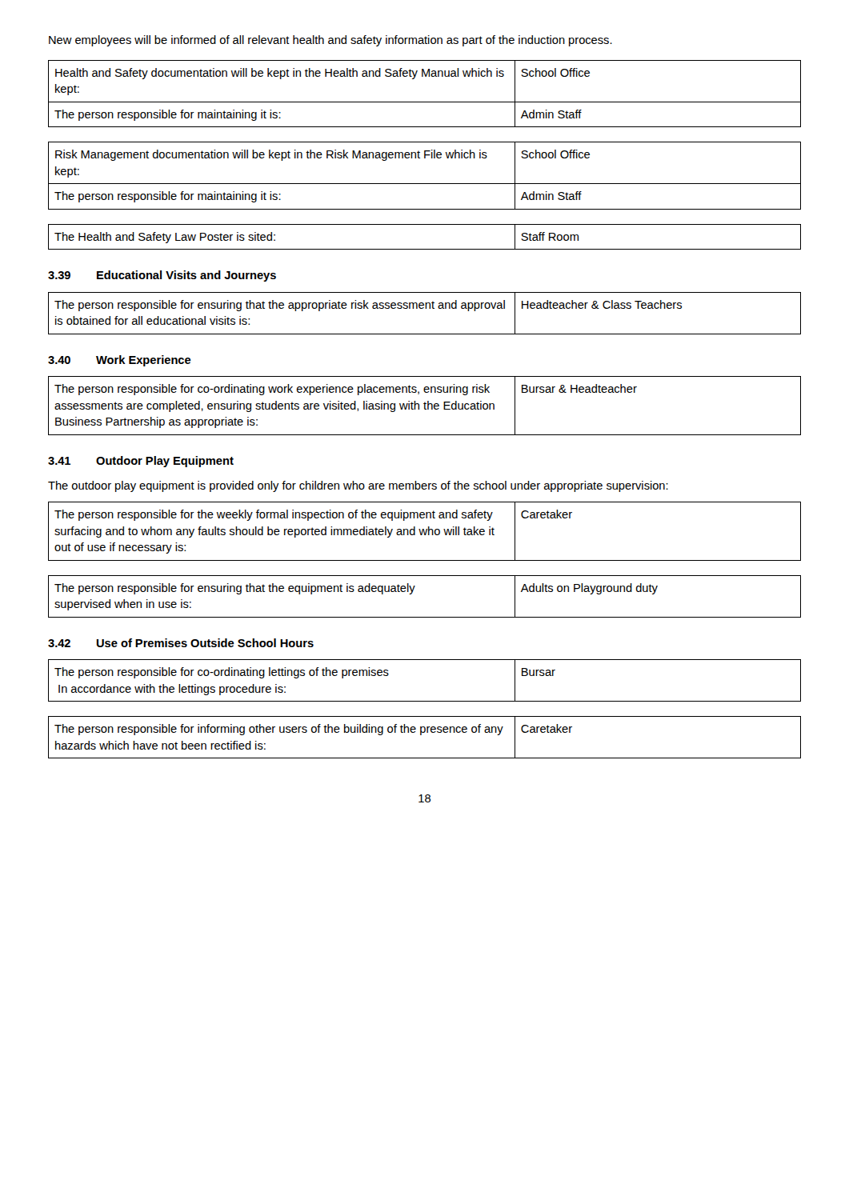New employees will be informed of all relevant health and safety information as part of the induction process.
| Health and Safety documentation will be kept in the Health and Safety Manual which is kept: | School Office |
| The person responsible for maintaining it is: | Admin Staff |
| Risk Management documentation will be kept in the Risk Management File which is kept: | School Office |
| The person responsible for maintaining it is: | Admin Staff |
| The Health and Safety Law Poster is sited: | Staff Room |
3.39 Educational Visits and Journeys
| The person responsible for ensuring that the appropriate risk assessment and approval is obtained for all educational visits is: | Headteacher & Class Teachers |
3.40 Work Experience
| The person responsible for co-ordinating work experience placements, ensuring risk assessments are completed, ensuring students are visited, liasing with the Education Business Partnership as appropriate is: | Bursar & Headteacher |
3.41 Outdoor Play Equipment
The outdoor play equipment is provided only for children who are members of the school under appropriate supervision:
| The person responsible for the weekly formal inspection of the equipment and safety surfacing and to whom any faults should be reported immediately and who will take it out of use if necessary is: | Caretaker |
| The person responsible for ensuring that the equipment is adequately supervised when in use is: | Adults on Playground duty |
3.42 Use of Premises Outside School Hours
| The person responsible for co-ordinating lettings of the premises In accordance with the lettings procedure is: | Bursar |
| The person responsible for informing other users of the building of the presence of any hazards which have not been rectified is: | Caretaker |
18